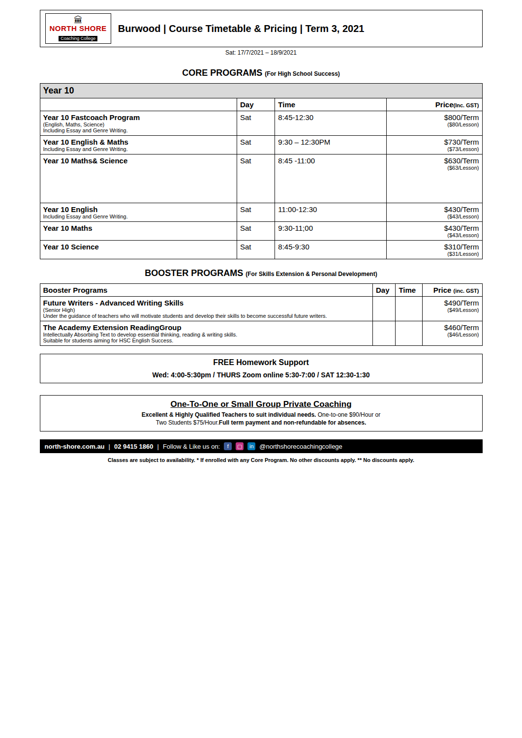🏛
NORTH SHORE
Coaching College
Burwood | Course Timetable & Pricing | Term 3, 2021
Sat: 17/7/2021 – 18/9/2021
CORE PROGRAMS (For High School Success)
| Year 10 |
| | Day | Time | Price (Inc. GST) |
| Year 10 Fastcoach Program (English, Maths, Science) Including Essay and Genre Writing. | Sat | 8:45-12:30 | $800/Term ($80/Lesson) |
| Year 10 English & Maths Including Essay and Genre Writing. | Sat | 9:30 – 12:30PM | $730/Term ($73/Lesson) |
| Year 10 Maths& Science | Sat | 8:45 -11:00 | $630/Term ($63/Lesson) |
| Year 10 English Including Essay and Genre Writing. | Sat | 11:00-12:30 | $430/Term ($43/Lesson) |
| Year 10 Maths | Sat | 9:30-11;00 | $430/Term ($43/Lesson) |
| Year 10 Science | Sat | 8:45-9:30 | $310/Term ($31/Lesson) |
BOOSTER PROGRAMS (For Skills Extension & Personal Development)
| Booster Programs | Day | Time | Price (inc. GST) |
| --- | --- | --- | --- |
| Future Writers - Advanced Writing Skills (Senior High) Under the guidance of teachers who will motivate students and develop their skills to become successful future writers. | | | $490/Term ($49/Lesson) |
| The Academy Extension ReadingGroup Intellectually Absorbing Text to develop essential thinking, reading & writing skills. Suitable for students aiming for HSC English Success. | | | $460/Term ($46/Lesson) |
FREE Homework Support
Wed: 4:00-5:30pm / THURS Zoom online 5:30-7:00 / SAT 12:30-1:30
One-To-One or Small Group Private Coaching
Excellent & Highly Qualified Teachers to suit individual needs. One-to-one $90/Hour or
Two Students $75/Hour.Full term payment and non-refundable for absences.
north-shore.com.au | 02 9415 1860 | Follow & Like us on: f ▢ in @northshorecoachingcollege
Classes are subject to availability. * If enrolled with any Core Program. No other discounts apply. ** No discounts apply.